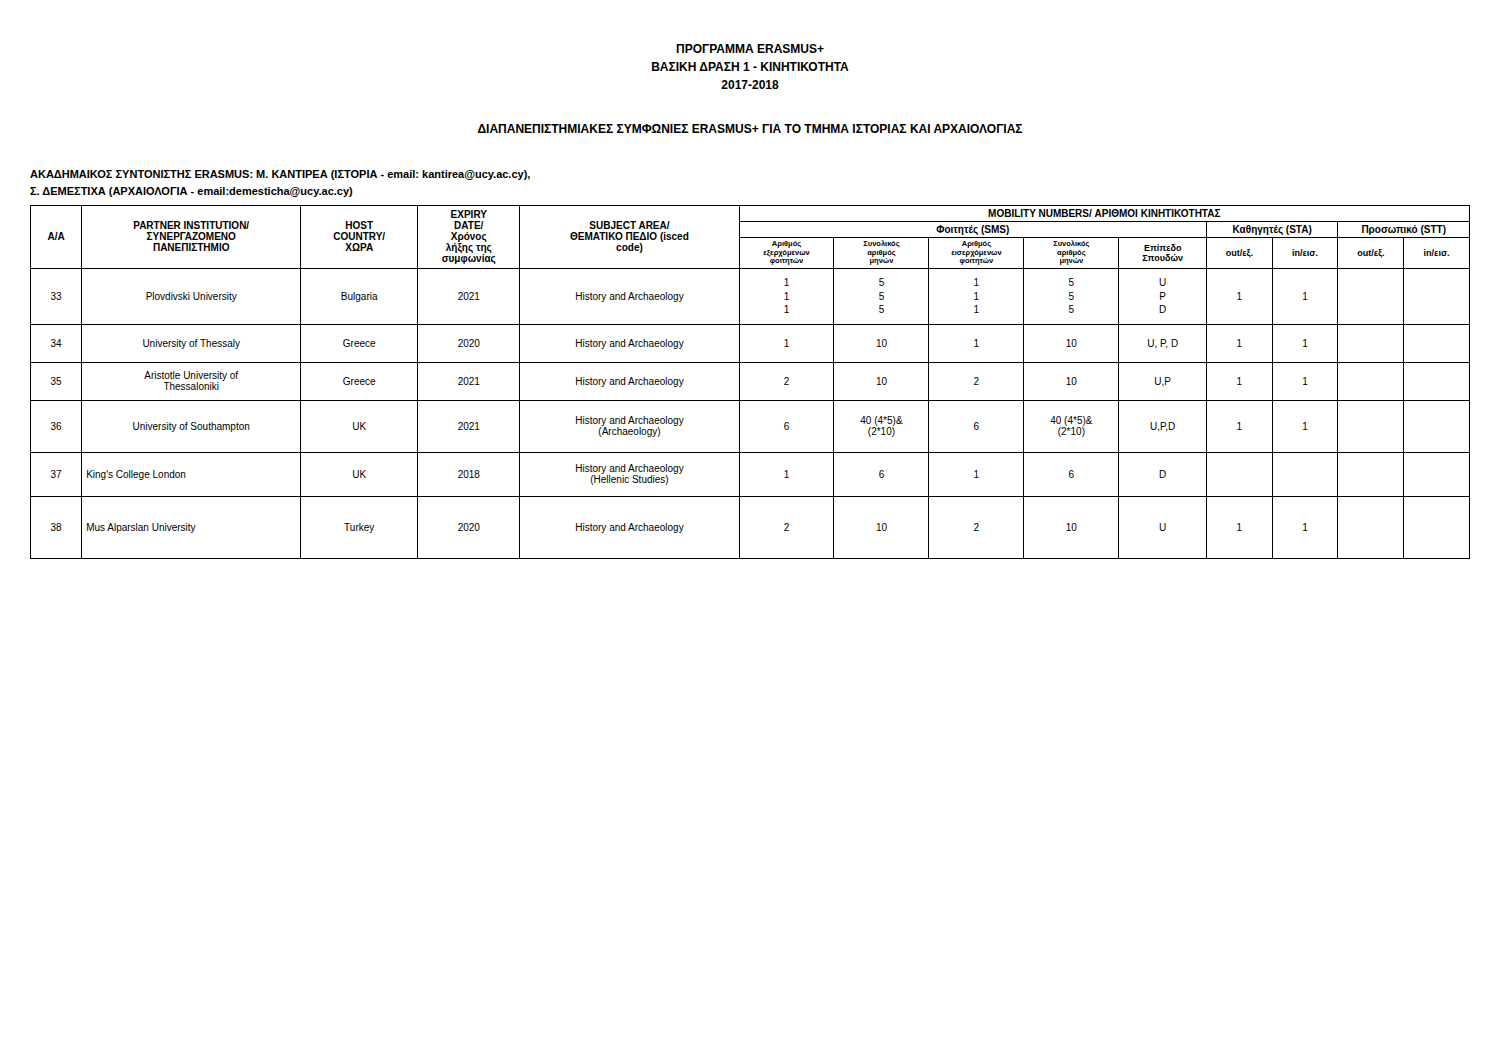ΠΡΟΓΡΑΜΜΑ ERASMUS+
ΒΑΣΙΚΗ ΔΡΑΣΗ 1 - ΚΙΝΗΤΙΚΟΤΗΤΑ
2017-2018
ΔΙΑΠΑΝΕΠΙΣΤΗΜΙΑΚΕΣ ΣΥΜΦΩΝΙΕΣ ERASMUS+ ΓΙΑ ΤΟ ΤΜΗΜΑ ΙΣΤΟΡΙΑΣ ΚΑΙ ΑΡΧΑΙΟΛΟΓΙΑΣ
ΑΚΑΔΗΜΑΙΚΟΣ ΣΥΝΤΟΝΙΣΤΗΣ ERASMUS: Μ. ΚΑΝΤΙΡΕΑ (ΙΣΤΟΡΙΑ - email: kantirea@ucy.ac.cy),
Σ. ΔΕΜΕΣΤΙΧΑ (ΑΡΧΑΙΟΛΟΓΙΑ - email:demesticha@ucy.ac.cy)
| A/A | PARTNER INSTITUTION/ ΣΥΝΕΡΓΑΖΟΜΕΝΟ ΠΑΝΕΠΙΣΤΗΜΙΟ | HOST COUNTRY/ ΧΩΡΑ | EXPIRY DATE/ Χρόνος λήξης της συμφωνίας | SUBJECT AREA/ ΘΕΜΑΤΙΚΟ ΠΕΔΙΟ (isced code) | MOBILITY NUMBERS/ ΑΡΙΘΜΟΙ ΚΙΝΗΤΙΚΟΤΗΤΑΣ |
| --- | --- | --- | --- | --- | --- |
| Φοιτητές (SMS) | Καθηγητές (STA) | Προσωπικό (STT) |
| Αριθμός εξερχόμενων φοιτητών | Συνολικός αριθμός μηνών | Αριθμός εισερχόμενων φοιτητών | Συνολικός αριθμός μηνών | Επίπεδο Σπουδών | out/εξ. | in/εισ. | out/εξ. | in/εισ. |
| 33 | Plovdivski University | Bulgaria | 2021 | History and Archaeology | 1 1 1 | 5 5 5 | 1 1 1 | 5 5 5 | U P D | 1 | 1 | | |
| 34 | University of Thessaly | Greece | 2020 | History and Archaeology | 1 | 10 | 1 | 10 | U, P, D | 1 | 1 | | |
| 35 | Aristotle University of Thessaloniki | Greece | 2021 | History and Archaeology | 2 | 10 | 2 | 10 | U,P | 1 | 1 | | |
| 36 | University of Southampton | UK | 2021 | History and Archaeology (Archaeology) | 6 | 40 (4*5)& (2*10) | 6 | 40 (4*5)& (2*10) | U,P,D | 1 | 1 | | |
| 37 | King's College London | UK | 2018 | History and Archaeology (Hellenic Studies) | 1 | 6 | 1 | 6 | D | | | | |
| 38 | Mus Alparslan University | Turkey | 2020 | History and Archaeology | 2 | 10 | 2 | 10 | U | 1 | 1 | | |